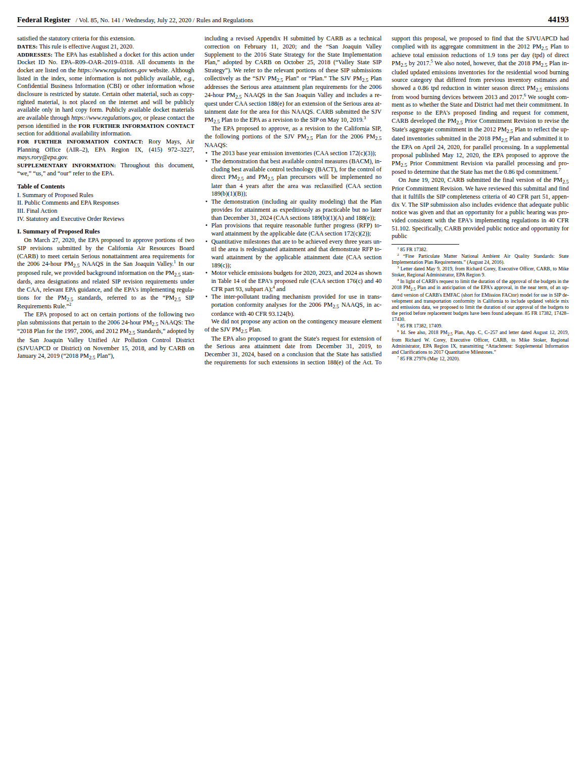Federal Register
/ Vol. 85, No. 141 / Wednesday, July 22, 2020 / Rules and Regulations
44193
satisfied the statutory criteria for this extension.
Dates: This rule is effective August 21, 2020.
Addresses: The EPA has established a docket for this action under Docket ID No. EPA–R09–OAR–2019–0318. All documents in the docket are listed on the https://www.regulations.gov website. Although listed in the index, some information is not publicly available, e.g., Confidential Business Information (CBI) or other information whose disclosure is restricted by statute. Certain other material, such as copyrighted material, is not placed on the internet and will be publicly available only in hard copy form. Publicly available docket materials are available through https://www.regulations.gov, or please contact the person identified in the For Further Information Contact section for additional availability information.
For Further Information Contact: Rory Mays, Air Planning Office (AIR–2), EPA Region IX, (415) 972–3227, mays.rory@epa.gov.
Supplementary Information: Throughout this document, “we,” “us,” and “our” refer to the EPA.
Table of Contents
I. Summary of Proposed Rules
II. Public Comments and EPA Responses
III. Final Action
IV. Statutory and Executive Order Reviews
I. Summary of Proposed Rules
On March 27, 2020, the EPA proposed to approve portions of two SIP revisions submitted by the California Air Resources Board (CARB) to meet certain Serious nonattainment area requirements for the 2006 24-hour PM2.5 NAAQS in the San Joaquin Valley.1 In our proposed rule, we provided background information on the PM2.5 standards, area designations and related SIP revision requirements under the CAA, relevant EPA guidance, and the EPA's implementing regulations for the PM2.5 standards, referred to as the “PM2.5 SIP Requirements Rule.”2
The EPA proposed to act on certain portions of the following two plan submissions that pertain to the 2006 24-hour PM2.5 NAAQS: The “2018 Plan for the 1997, 2006, and 2012 PM2.5 Standards,” adopted by the San Joaquin Valley Unified Air Pollution Control District (SJVUAPCD or District) on November 15, 2018, and by CARB on January 24, 2019 (“2018 PM2.5 Plan”),
including a revised Appendix H submitted by CARB as a technical correction on February 11, 2020; and the “San Joaquin Valley Supplement to the 2016 State Strategy for the State Implementation Plan,” adopted by CARB on October 25, 2018 (“Valley State SIP Strategy”). We refer to the relevant portions of these SIP submissions collectively as the “SJV PM2.5 Plan” or “Plan.” The SJV PM2.5 Plan addresses the Serious area attainment plan requirements for the 2006 24-hour PM2.5 NAAQS in the San Joaquin Valley and includes a request under CAA section 188(e) for an extension of the Serious area attainment date for the area for this NAAQS. CARB submitted the SJV PM2.5 Plan to the EPA as a revision to the SIP on May 10, 2019.3
The EPA proposed to approve, as a revision to the California SIP, the following portions of the SJV PM2.5 Plan for the 2006 PM2.5 NAAQS:
The 2013 base year emission inventories (CAA section 172(c)(3));
The demonstration that best available control measures (BACM), including best available control technology (BACT), for the control of direct PM2.5 and PM2.5 plan precursors will be implemented no later than 4 years after the area was reclassified (CAA section 189(b)(1)(B));
The demonstration (including air quality modeling) that the Plan provides for attainment as expeditiously as practicable but no later than December 31, 2024 (CAA sections 189(b)(1)(A) and 188(e));
Plan provisions that require reasonable further progress (RFP) toward attainment by the applicable date (CAA section 172(c)(2));
Quantitative milestones that are to be achieved every three years until the area is redesignated attainment and that demonstrate RFP toward attainment by the applicable attainment date (CAA section 189(c));
Motor vehicle emissions budgets for 2020, 2023, and 2024 as shown in Table 14 of the EPA's proposed rule (CAA section 176(c) and 40 CFR part 93, subpart A);4 and
The inter-pollutant trading mechanism provided for use in transportation conformity analyses for the 2006 PM2.5 NAAQS, in accordance with 40 CFR 93.124(b).
We did not propose any action on the contingency measure element of the SJV PM2.5 Plan.
The EPA also proposed to grant the State's request for extension of the Serious area attainment date from December 31, 2019, to December 31, 2024, based on a conclusion that the State has satisfied the requirements for such extensions in section 188(e) of the Act. To support this proposal, we proposed to find that the SJVUAPCD had complied with its aggregate commitment in the 2012 PM2.5 Plan to achieve total emission reductions of 1.9 tons per day (tpd) of direct PM2.5 by 2017.5 We also noted, however, that the 2018 PM2.5 Plan included updated emissions inventories for the residential wood burning source category that differed from previous inventory estimates and showed a 0.86 tpd reduction in winter season direct PM2.5 emissions from wood burning devices between 2013 and 2017.6 We sought comment as to whether the State and District had met their commitment. In response to the EPA's proposed finding and request for comment, CARB developed the PM2.5 Prior Commitment Revision to revise the State's aggregate commitment in the 2012 PM2.5 Plan to reflect the updated inventories submitted in the 2018 PM2.5 Plan and submitted it to the EPA on April 24, 2020, for parallel processing. In a supplemental proposal published May 12, 2020, the EPA proposed to approve the PM2.5 Prior Commitment Revision via parallel processing and proposed to determine that the State has met the 0.86 tpd commitment.7
On June 19, 2020, CARB submitted the final version of the PM2.5 Prior Commitment Revision. We have reviewed this submittal and find that it fulfills the SIP completeness criteria of 40 CFR part 51, appendix V. The SIP submission also includes evidence that adequate public notice was given and that an opportunity for a public hearing was provided consistent with the EPA's implementing regulations in 40 CFR 51.102. Specifically, CARB provided public notice and opportunity for public
1 85 FR 17382.
2 “Fine Particulate Matter National Ambient Air Quality Standards: State Implementation Plan Requirements.” (August 24, 2016).
3 Letter dated May 9, 2019, from Richard Corey, Executive Officer, CARB, to Mike Stoker, Regional Administrator, EPA Region 9.
4 In light of CARB's request to limit the duration of the approval of the budgets in the 2018 PM2.5 Plan and in anticipation of the EPA's approval, in the near term, of an updated version of CARB's EMFAC (short for EMission FACtor) model for use in SIP development and transportation conformity in California to include updated vehicle mix and emissions data, we proposed to limit the duration of our approval of the budgets to the period before replacement budgets have been found adequate. 85 FR 17382, 17428–17430.
5 85 FR 17382, 17409.
6 Id. See also, 2018 PM2.5 Plan, App. C, C–257 and letter dated August 12, 2019, from Richard W. Corey, Executive Officer, CARB, to Mike Stoker, Regional Administrator, EPA Region IX, transmitting “Attachment: Supplemental Information and Clarifications to 2017 Quantitative Milestones.”
7 85 FR 27976 (May 12, 2020).